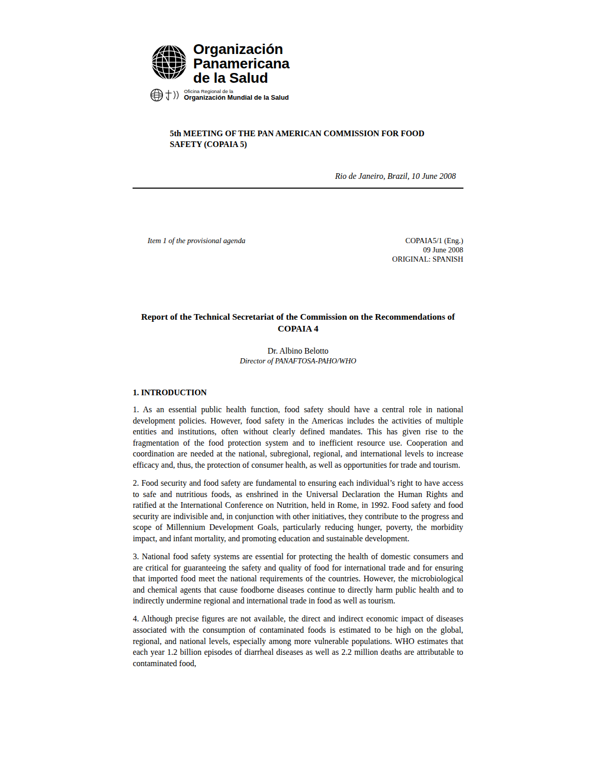Organización Panamericana de la Salud
Oficina Regional de la Organización Mundial de la Salud
5th MEETING OF THE PAN AMERICAN COMMISSION FOR FOOD
SAFETY (COPAIA 5)
Rio de Janeiro, Brazil, 10 June 2008
Item 1 of the provisional agenda
COPAIA5/1 (Eng.)
09 June 2008
ORIGINAL: SPANISH
Report of the Technical Secretariat of the Commission on the Recommendations of
COPAIA 4
Dr. Albino Belotto Director of PANAFTOSA-PAHO/WHO
1. INTRODUCTION
1. As an essential public health function, food safety should have a central role in national development policies. However, food safety in the Americas includes the activities of multiple entities and institutions, often without clearly defined mandates. This has given rise to the fragmentation of the food protection system and to inefficient resource use. Cooperation and coordination are needed at the national, subregional, regional, and international levels to increase efficacy and, thus, the protection of consumer health, as well as opportunities for trade and tourism.
2. Food security and food safety are fundamental to ensuring each individual’s right to have access to safe and nutritious foods, as enshrined in the Universal Declaration the Human Rights and ratified at the International Conference on Nutrition, held in Rome, in 1992. Food safety and food security are indivisible and, in conjunction with other initiatives, they contribute to the progress and scope of Millennium Development Goals, particularly reducing hunger, poverty, the morbidity impact, and infant mortality, and promoting education and sustainable development.
3. National food safety systems are essential for protecting the health of domestic consumers and are critical for guaranteeing the safety and quality of food for international trade and for ensuring that imported food meet the national requirements of the countries. However, the microbiological and chemical agents that cause foodborne diseases continue to directly harm public health and to indirectly undermine regional and international trade in food as well as tourism.
4. Although precise figures are not available, the direct and indirect economic impact of diseases associated with the consumption of contaminated foods is estimated to be high on the global, regional, and national levels, especially among more vulnerable populations. WHO estimates that each year 1.2 billion episodes of diarrheal diseases as well as 2.2 million deaths are attributable to contaminated food,